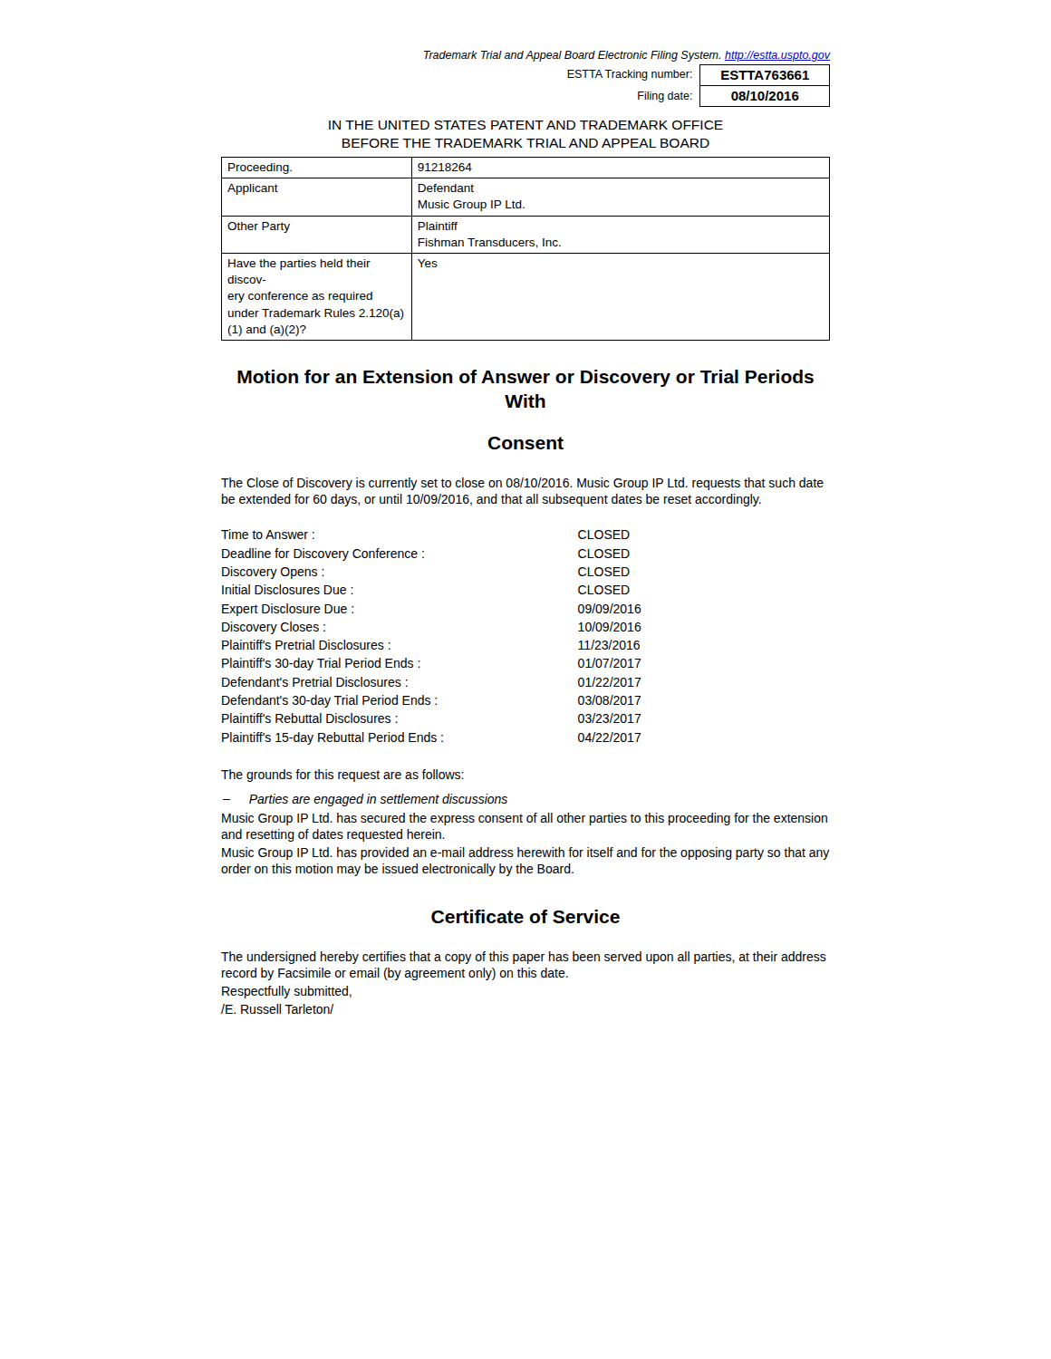Trademark Trial and Appeal Board Electronic Filing System. http://estta.uspto.gov
| ESTTA Tracking number: | ESTTA763661 |
| Filing date: | 08/10/2016 |
IN THE UNITED STATES PATENT AND TRADEMARK OFFICE
BEFORE THE TRADEMARK TRIAL AND APPEAL BOARD
| Proceeding. | 91218264 |
| Applicant | Defendant Music Group IP Ltd. |
| Other Party | Plaintiff Fishman Transducers, Inc. |
| Have the parties held their discov- ery conference as required under Trademark Rules 2.120(a)(1) and (a)(2)? | Yes |
Motion for an Extension of Answer or Discovery or Trial Periods With Consent
The Close of Discovery is currently set to close on 08/10/2016. Music Group IP Ltd. requests that such date be extended for 60 days, or until 10/09/2016, and that all subsequent dates be reset accordingly.
| Time to Answer : | CLOSED |
| Deadline for Discovery Conference : | CLOSED |
| Discovery Opens : | CLOSED |
| Initial Disclosures Due : | CLOSED |
| Expert Disclosure Due : | 09/09/2016 |
| Discovery Closes : | 10/09/2016 |
| Plaintiff's Pretrial Disclosures : | 11/23/2016 |
| Plaintiff's 30-day Trial Period Ends : | 01/07/2017 |
| Defendant's Pretrial Disclosures : | 01/22/2017 |
| Defendant's 30-day Trial Period Ends : | 03/08/2017 |
| Plaintiff's Rebuttal Disclosures : | 03/23/2017 |
| Plaintiff's 15-day Rebuttal Period Ends : | 04/22/2017 |
The grounds for this request are as follows:
Parties are engaged in settlement discussions
Music Group IP Ltd. has secured the express consent of all other parties to this proceeding for the extension and resetting of dates requested herein.
Music Group IP Ltd. has provided an e-mail address herewith for itself and for the opposing party so that any order on this motion may be issued electronically by the Board.
Certificate of Service
The undersigned hereby certifies that a copy of this paper has been served upon all parties, at their address record by Facsimile or email (by agreement only) on this date.
Respectfully submitted,
/E. Russell Tarleton/